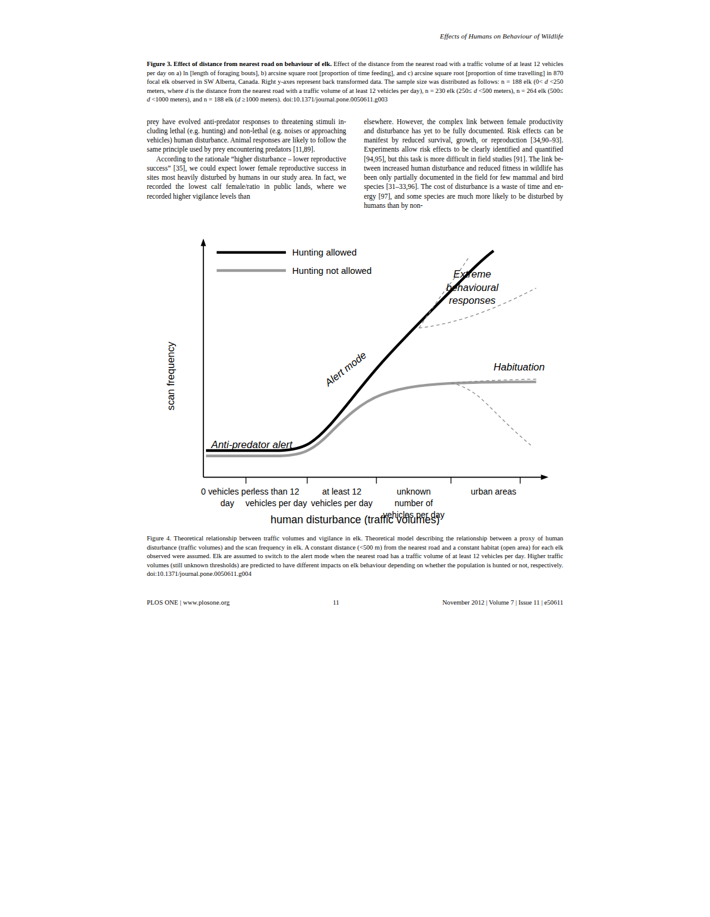Effects of Humans on Behaviour of Wildlife
Figure 3. Effect of distance from nearest road on behaviour of elk. Effect of the distance from the nearest road with a traffic volume of at least 12 vehicles per day on a) ln [length of foraging bouts], b) arcsine square root [proportion of time feeding], and c) arcsine square root [proportion of time travelling] in 870 focal elk observed in SW Alberta, Canada. Right y-axes represent back transformed data. The sample size was distributed as follows: n = 188 elk (0< d <250 meters, where d is the distance from the nearest road with a traffic volume of at least 12 vehicles per day), n = 230 elk (250≤ d <500 meters), n = 264 elk (500≤ d <1000 meters), and n = 188 elk (d ≥1000 meters). doi:10.1371/journal.pone.0050611.g003
prey have evolved anti-predator responses to threatening stimuli including lethal (e.g. hunting) and non-lethal (e.g. noises or approaching vehicles) human disturbance. Animal responses are likely to follow the same principle used by prey encountering predators [11,89].
According to the rationale “higher disturbance – lower reproductive success” [35], we could expect lower female reproductive success in sites most heavily disturbed by humans in our study area. In fact, we recorded the lowest calf female/ratio in public lands, where we recorded higher vigilance levels than
elsewhere. However, the complex link between female productivity and disturbance has yet to be fully documented. Risk effects can be manifest by reduced survival, growth, or reproduction [34,90–93]. Experiments allow risk effects to be clearly identified and quantified [94,95], but this task is more difficult in field studies [91]. The link between increased human disturbance and reduced fitness in wildlife has been only partially documented in the field for few mammal and bird species [31–33,96]. The cost of disturbance is a waste of time and energy [97], and some species are much more likely to be disturbed by humans than by non-
scan frequency Hunting allowed Hunting not allowed Extreme behavioural responses Alert mode Habituation Anti-predator alert 0 vehicles per day less than 12 vehicles per day at least 12 vehicles per day unknown number of vehicles per day urban areas human disturbance (traffic volumes)
Figure 4. Theoretical relationship between traffic volumes and vigilance in elk. Theoretical model describing the relationship between a proxy of human disturbance (traffic volumes) and the scan frequency in elk. A constant distance (<500 m) from the nearest road and a constant habitat (open area) for each elk observed were assumed. Elk are assumed to switch to the alert mode when the nearest road has a traffic volume of at least 12 vehicles per day. Higher traffic volumes (still unknown thresholds) are predicted to have different impacts on elk behaviour depending on whether the population is hunted or not, respectively. doi:10.1371/journal.pone.0050611.g004
PLOS ONE | www.plosone.org
11
November 2012 | Volume 7 | Issue 11 | e50611